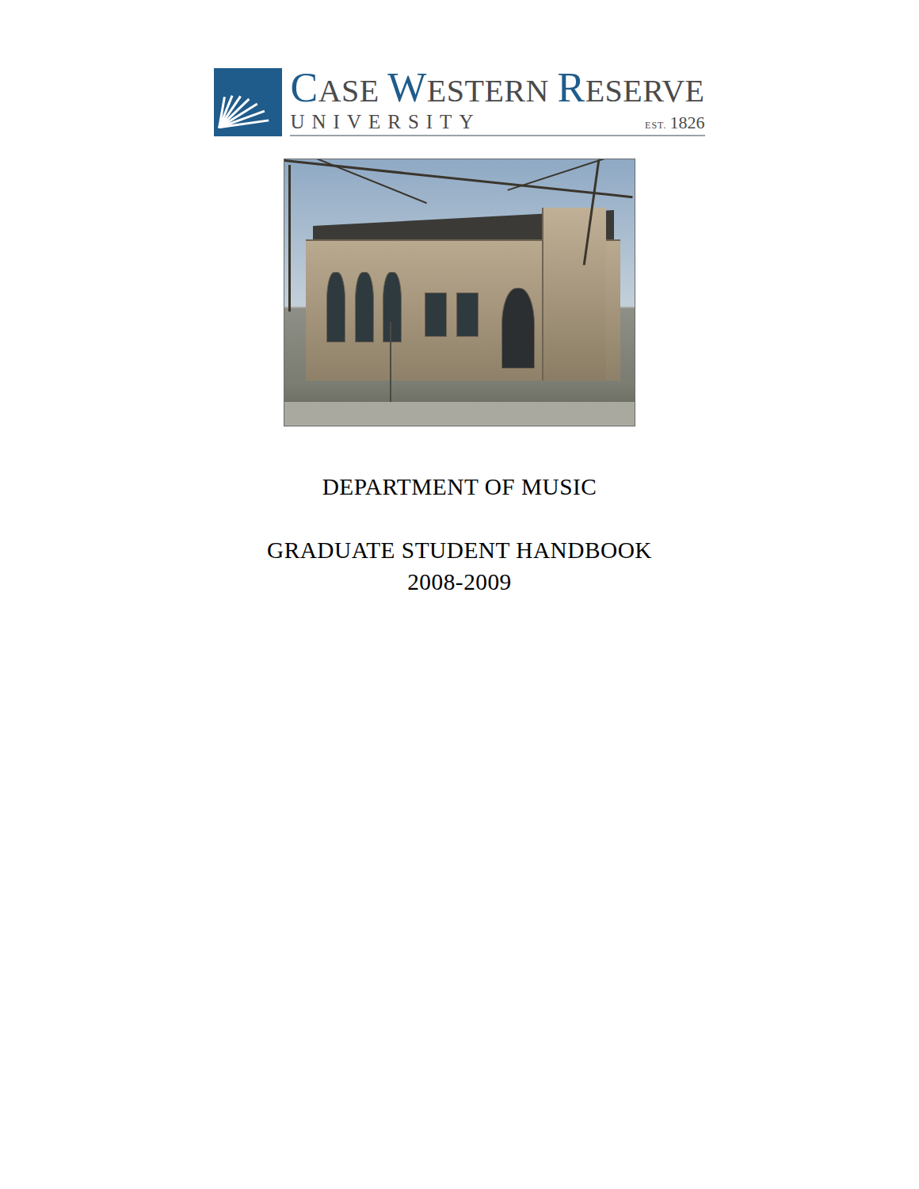CASE WESTERN RESERVE
UNIVERSITY EST. 1826
DEPARTMENT OF MUSIC
GRADUATE STUDENT HANDBOOK
2008-2009